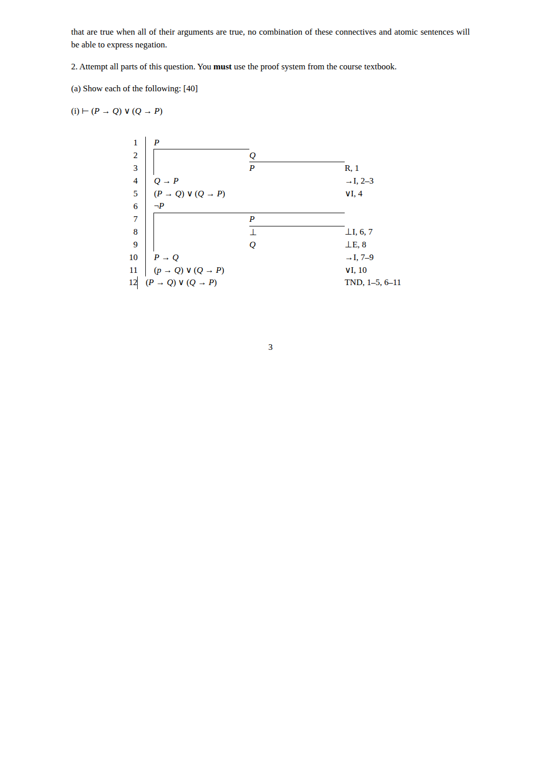that are true when all of their arguments are true, no combination of these connectives and atomic sentences will be able to express negation.
2. Attempt all parts of this question. You must use the proof system from the course textbook.
(a) Show each of the following: [40]
(i) ⊢ (P → Q) ∨ (Q → P)
| 1 | | | P | |
| 2 | | | | Q | |
| 3 | | | | P | R, 1 |
| 4 | | | Q → P | →I, 2–3 |
| 5 | | | ( P → Q ) ∨ ( Q → P ) | ∨I, 4 |
| 6 | | | ¬ P | |
| 7 | | | | P | |
| 8 | | | | ⊥ | ⊥I, 6, 7 |
| 9 | | | | Q | ⊥E, 8 |
| 10 | | | P → Q | →I, 7–9 |
| 11 | | | ( p → Q ) ∨ ( Q → P ) | ∨I, 10 |
| 12 | | ( P → Q ) ∨ ( Q → P ) | TND, 1–5, 6–11 |
3